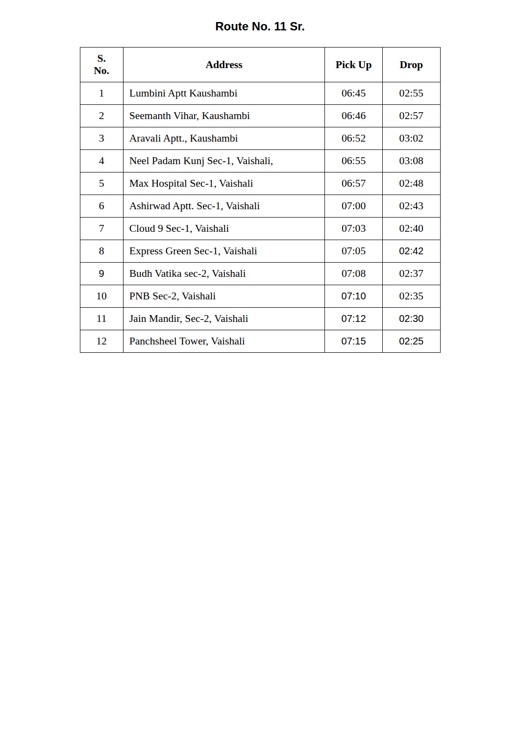Route No. 11 Sr.
| S. No. | Address | Pick Up | Drop |
| --- | --- | --- | --- |
| 1 | Lumbini Aptt Kaushambi | 06:45 | 02:55 |
| 2 | Seemanth Vihar, Kaushambi | 06:46 | 02:57 |
| 3 | Aravali Aptt., Kaushambi | 06:52 | 03:02 |
| 4 | Neel Padam Kunj Sec-1, Vaishali, | 06:55 | 03:08 |
| 5 | Max Hospital Sec-1, Vaishali | 06:57 | 02:48 |
| 6 | Ashirwad Aptt. Sec-1, Vaishali | 07:00 | 02:43 |
| 7 | Cloud 9 Sec-1, Vaishali | 07:03 | 02:40 |
| 8 | Express Green Sec-1, Vaishali | 07:05 | 02:42 |
| 9 | Budh Vatika sec-2, Vaishali | 07:08 | 02:37 |
| 10 | PNB Sec-2, Vaishali | 07:10 | 02:35 |
| 11 | Jain Mandir, Sec-2, Vaishali | 07:12 | 02:30 |
| 12 | Panchsheel Tower, Vaishali | 07:15 | 02:25 |